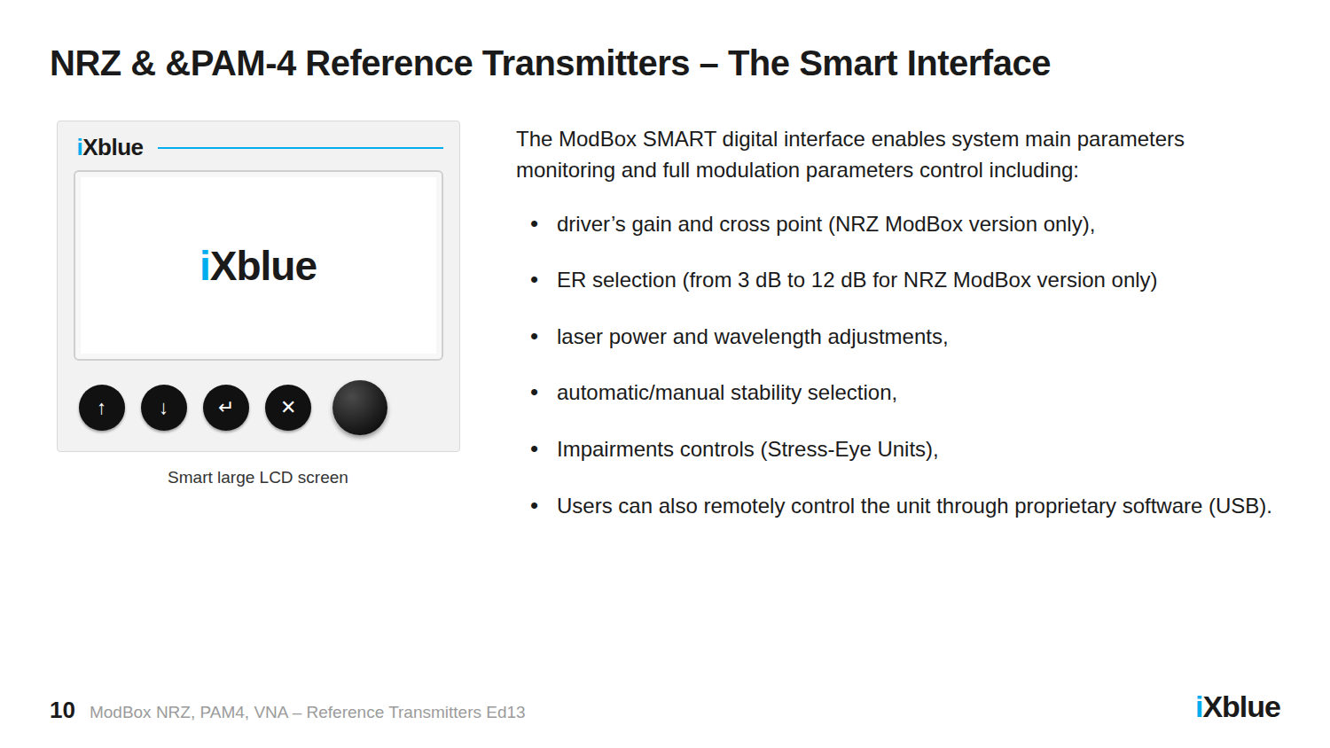NRZ & &PAM-4 Reference Transmitters – The Smart Interface
i Xblue
i Xblue
↑
↓
↵
✕
Smart large LCD screen
The ModBox SMART digital interface enables system main parameters monitoring and full modulation parameters control including:
driver’s gain and cross point (NRZ ModBox version only),
ER selection (from 3 dB to 12 dB for NRZ ModBox version only)
laser power and wavelength adjustments,
automatic/manual stability selection,
Impairments controls (Stress-Eye Units),
Users can also remotely control the unit through proprietary software (USB).
10 ModBox NRZ, PAM4, VNA – Reference Transmitters Ed13
i Xblue